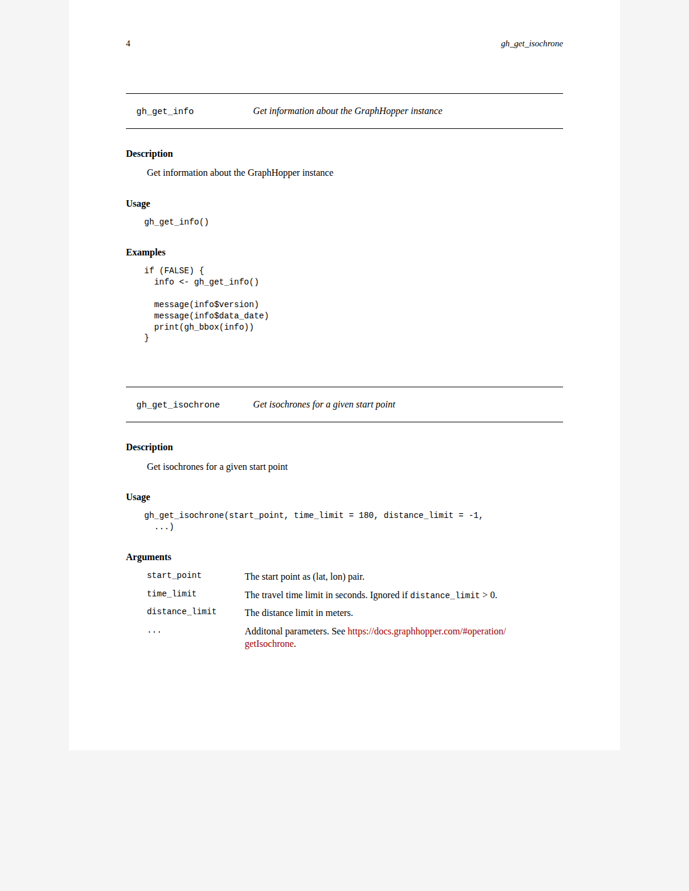4 gh_get_isochrone
gh_get_info Get information about the GraphHopper instance
Description
Get information about the GraphHopper instance
Usage
gh_get_info()
Examples
if (FALSE) {
  info <- gh_get_info()

  message(info$version)
  message(info$data_date)
  print(gh_bbox(info))
}
gh_get_isochrone Get isochrones for a given start point
Description
Get isochrones for a given start point
Usage
gh_get_isochrone(start_point, time_limit = 180, distance_limit = -1,
  ...)
Arguments
start_point
The start point as (lat, lon) pair.
time_limit
The travel time limit in seconds. Ignored if distance_limit > 0.
distance_limit
The distance limit in meters.
...
Additonal parameters. See https://docs.graphhopper.com/#operation/
getIsochrone.